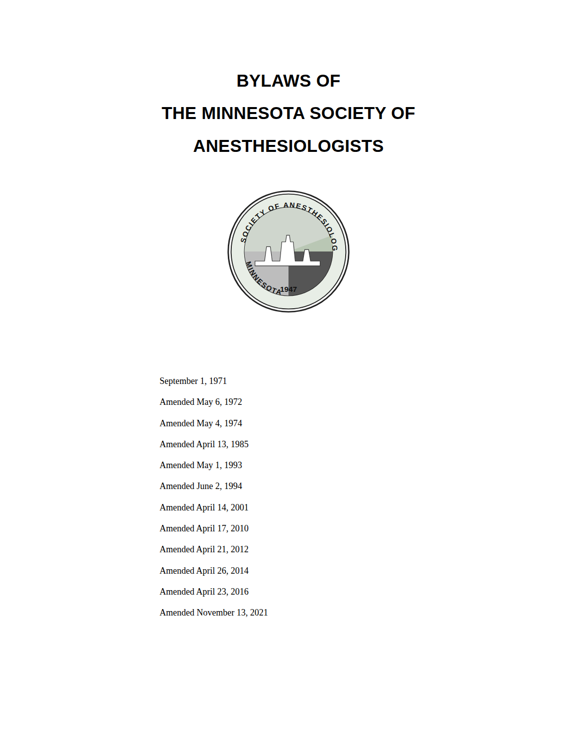BYLAWS OF THE MINNESOTA SOCIETY OF ANESTHESIOLOGISTS
September 1, 1971
Amended May 6, 1972
Amended May 4, 1974
Amended April 13, 1985
Amended May 1, 1993
Amended June 2, 1994
Amended April 14, 2001
Amended April 17, 2010
Amended April 21, 2012
Amended April 26, 2014
Amended April 23, 2016
Amended November 13, 2021